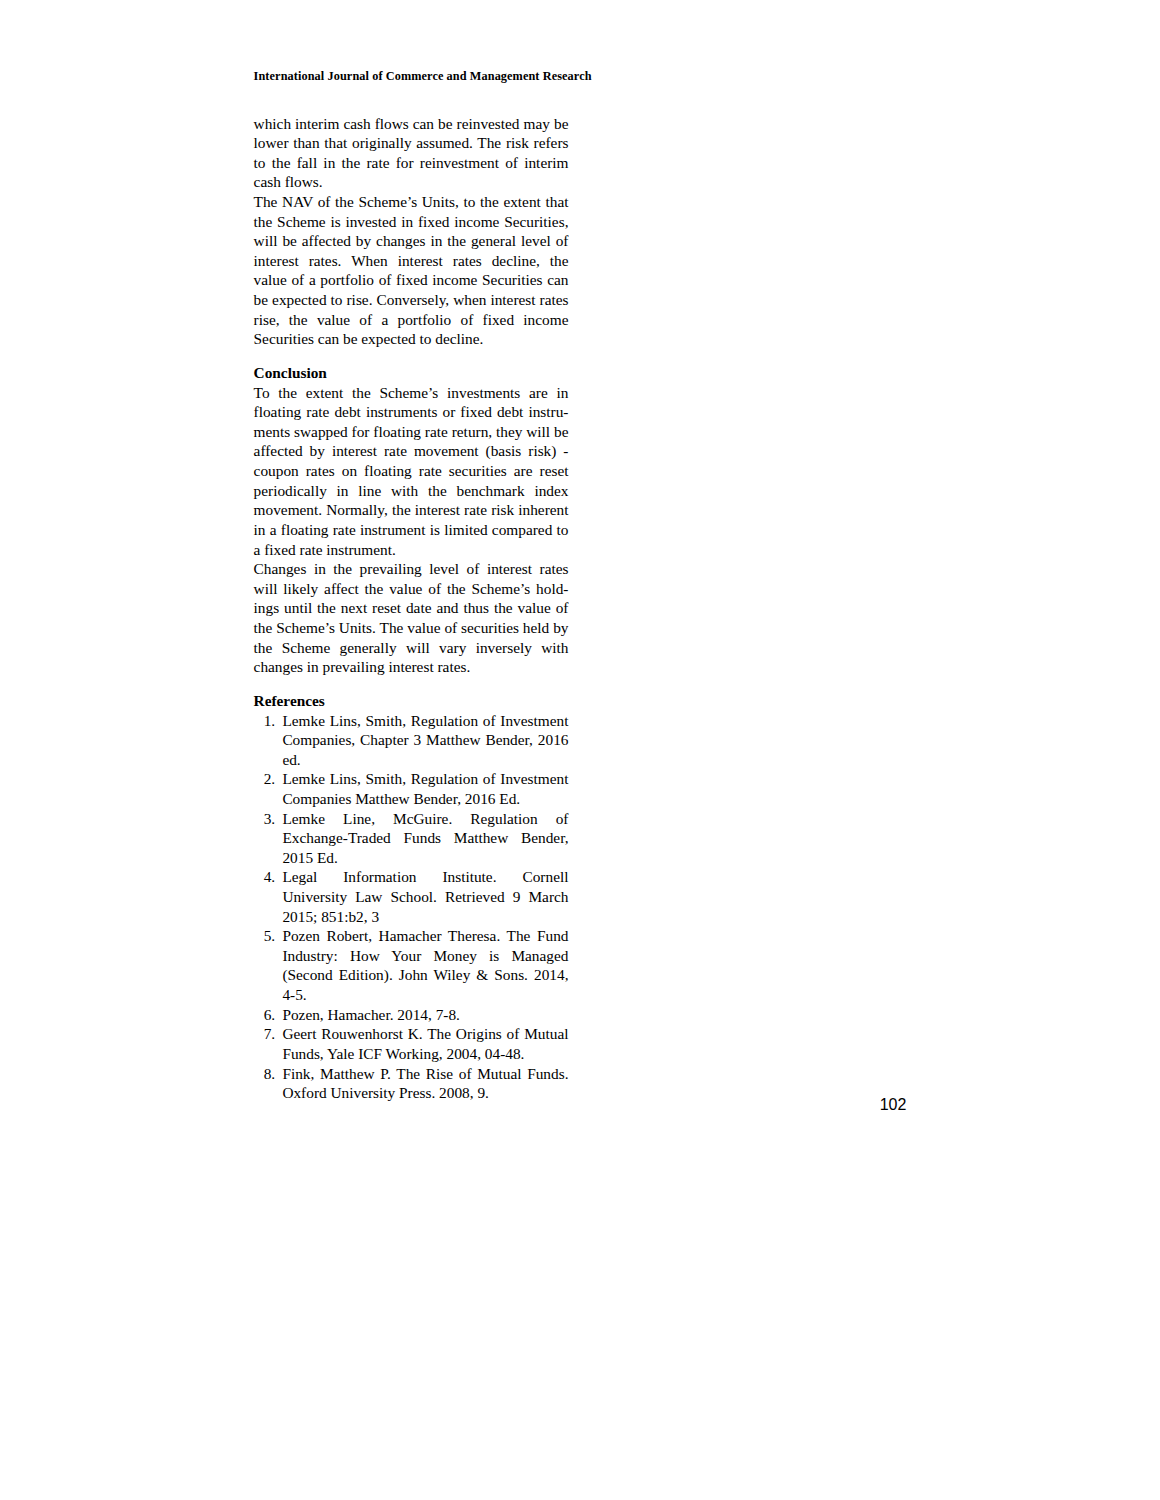International Journal of Commerce and Management Research
which interim cash flows can be reinvested may be lower than that originally assumed. The risk refers to the fall in the rate for reinvestment of interim cash flows.
The NAV of the Scheme’s Units, to the extent that the Scheme is invested in fixed income Securities, will be affected by changes in the general level of interest rates. When interest rates decline, the value of a portfolio of fixed income Securities can be expected to rise. Conversely, when interest rates rise, the value of a portfolio of fixed income Securities can be expected to decline.
Conclusion
To the extent the Scheme’s investments are in floating rate debt instruments or fixed debt instruments swapped for floating rate return, they will be affected by interest rate movement (basis risk) - coupon rates on floating rate securities are reset periodically in line with the benchmark index movement. Normally, the interest rate risk inherent in a floating rate instrument is limited compared to a fixed rate instrument.
Changes in the prevailing level of interest rates will likely affect the value of the Scheme’s holdings until the next reset date and thus the value of the Scheme’s Units. The value of securities held by the Scheme generally will vary inversely with changes in prevailing interest rates.
References
Lemke Lins, Smith, Regulation of Investment Companies, Chapter 3 Matthew Bender, 2016 ed.
Lemke Lins, Smith, Regulation of Investment Companies Matthew Bender, 2016 Ed.
Lemke Line, McGuire. Regulation of Exchange-Traded Funds Matthew Bender, 2015 Ed.
Legal Information Institute. Cornell University Law School. Retrieved 9 March 2015; 851:b2, 3
Pozen Robert, Hamacher Theresa. The Fund Industry: How Your Money is Managed (Second Edition). John Wiley & Sons. 2014, 4-5.
Pozen, Hamacher. 2014, 7-8.
Geert Rouwenhorst K. The Origins of Mutual Funds, Yale ICF Working, 2004, 04-48.
Fink, Matthew P. The Rise of Mutual Funds. Oxford University Press. 2008, 9.
102